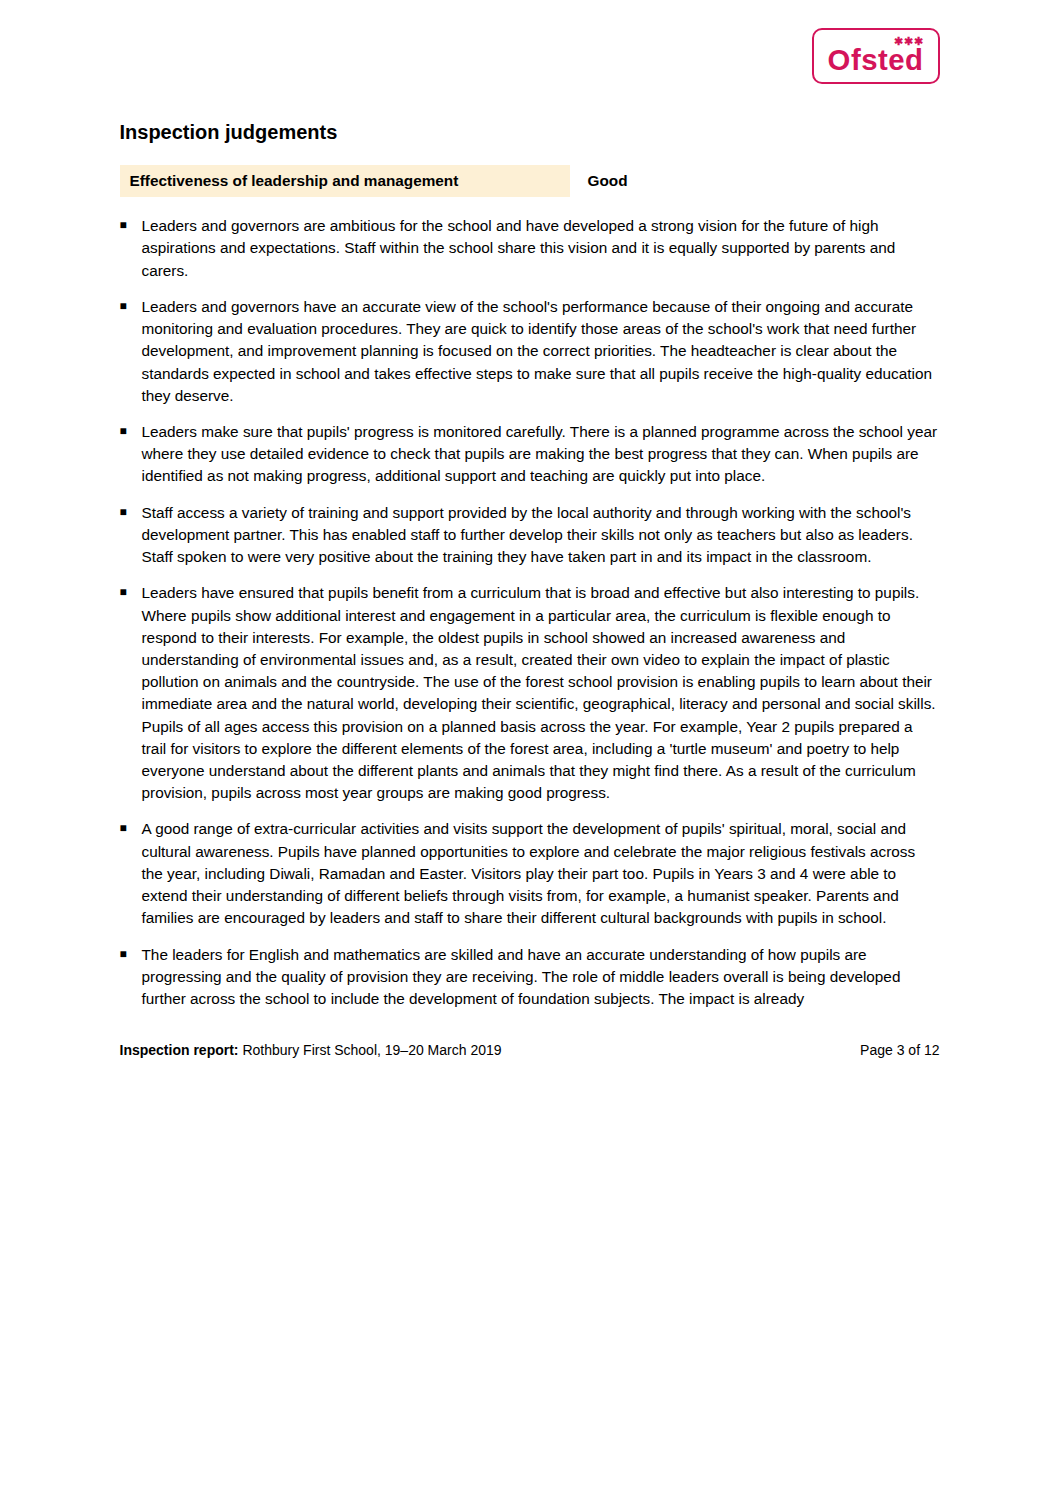✱✱✱Ofsted
Inspection judgements
Effectiveness of leadership and management
Good
Leaders and governors are ambitious for the school and have developed a strong vision for the future of high aspirations and expectations. Staff within the school share this vision and it is equally supported by parents and carers.
Leaders and governors have an accurate view of the school's performance because of their ongoing and accurate monitoring and evaluation procedures. They are quick to identify those areas of the school's work that need further development, and improvement planning is focused on the correct priorities. The headteacher is clear about the standards expected in school and takes effective steps to make sure that all pupils receive the high-quality education they deserve.
Leaders make sure that pupils' progress is monitored carefully. There is a planned programme across the school year where they use detailed evidence to check that pupils are making the best progress that they can. When pupils are identified as not making progress, additional support and teaching are quickly put into place.
Staff access a variety of training and support provided by the local authority and through working with the school's development partner. This has enabled staff to further develop their skills not only as teachers but also as leaders. Staff spoken to were very positive about the training they have taken part in and its impact in the classroom.
Leaders have ensured that pupils benefit from a curriculum that is broad and effective but also interesting to pupils. Where pupils show additional interest and engagement in a particular area, the curriculum is flexible enough to respond to their interests. For example, the oldest pupils in school showed an increased awareness and understanding of environmental issues and, as a result, created their own video to explain the impact of plastic pollution on animals and the countryside. The use of the forest school provision is enabling pupils to learn about their immediate area and the natural world, developing their scientific, geographical, literacy and personal and social skills. Pupils of all ages access this provision on a planned basis across the year. For example, Year 2 pupils prepared a trail for visitors to explore the different elements of the forest area, including a 'turtle museum' and poetry to help everyone understand about the different plants and animals that they might find there. As a result of the curriculum provision, pupils across most year groups are making good progress.
A good range of extra-curricular activities and visits support the development of pupils' spiritual, moral, social and cultural awareness. Pupils have planned opportunities to explore and celebrate the major religious festivals across the year, including Diwali, Ramadan and Easter. Visitors play their part too. Pupils in Years 3 and 4 were able to extend their understanding of different beliefs through visits from, for example, a humanist speaker. Parents and families are encouraged by leaders and staff to share their different cultural backgrounds with pupils in school.
The leaders for English and mathematics are skilled and have an accurate understanding of how pupils are progressing and the quality of provision they are receiving. The role of middle leaders overall is being developed further across the school to include the development of foundation subjects. The impact is already
Inspection report: Rothbury First School, 19–20 March 2019
Page 3 of 12